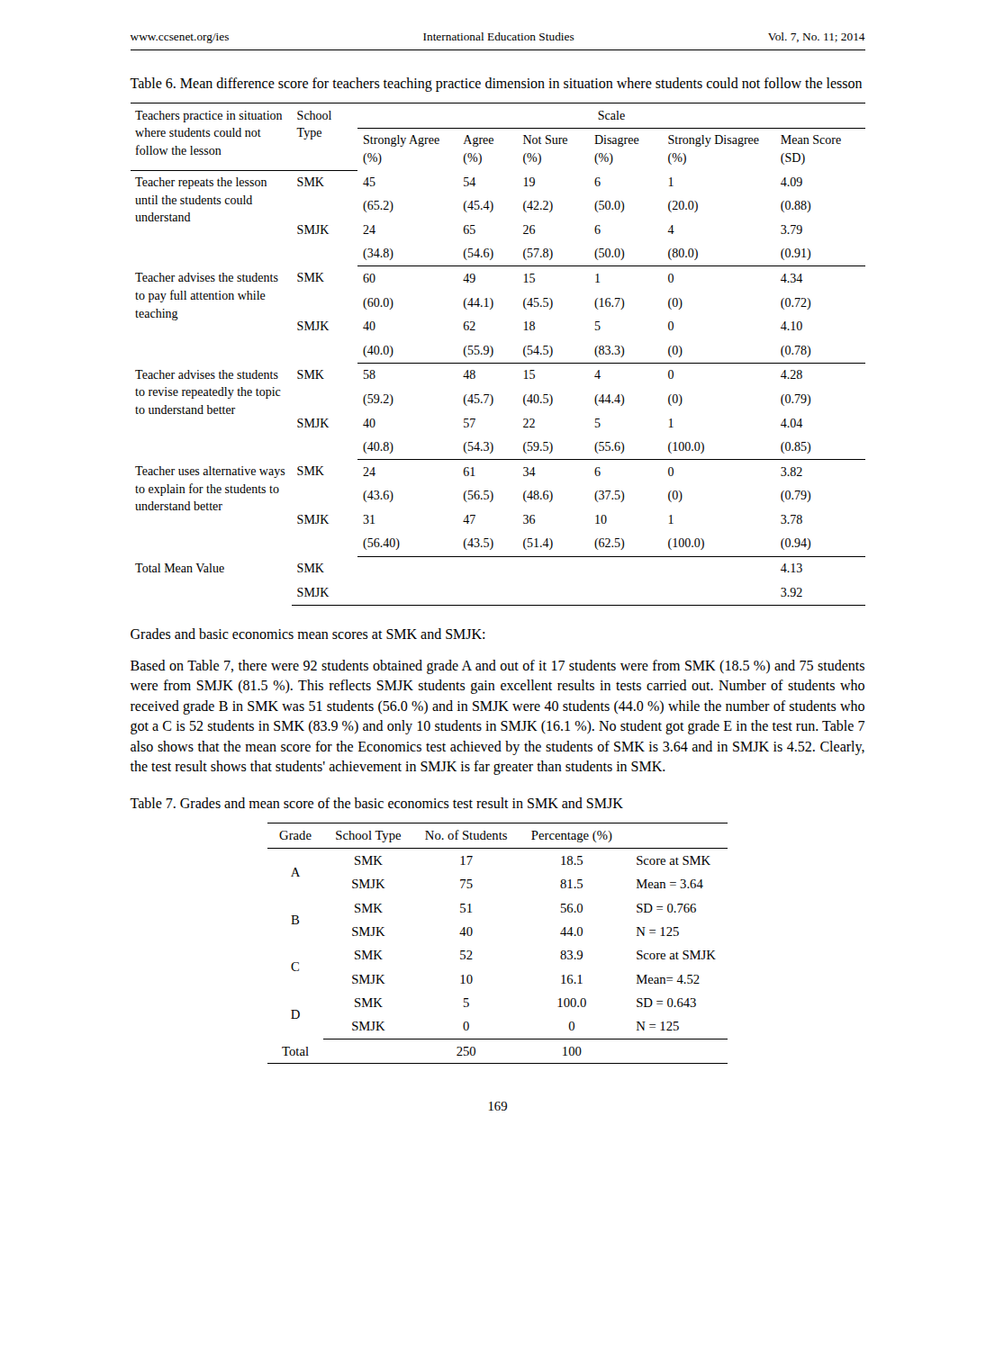www.ccsenet.org/ies
International Education Studies
Vol. 7, No. 11; 2014
Table 6. Mean difference score for teachers teaching practice dimension in situation where students could not follow the lesson
| Teachers practice in situation where students could not follow the lesson | School Type | Scale |
| --- | --- | --- |
| Strongly Agree (%) | Agree (%) | Not Sure (%) | Disagree (%) | Strongly Disagree (%) | Mean Score (SD) |
| Teacher repeats the lesson until the students could understand | SMK | 45 | 54 | 19 | 6 | 1 | 4.09 |
| (65.2) | (45.4) | (42.2) | (50.0) | (20.0) | (0.88) |
| SMJK | 24 | 65 | 26 | 6 | 4 | 3.79 |
| (34.8) | (54.6) | (57.8) | (50.0) | (80.0) | (0.91) |
| Teacher advises the students to pay full attention while teaching | SMK | 60 | 49 | 15 | 1 | 0 | 4.34 |
| (60.0) | (44.1) | (45.5) | (16.7) | (0) | (0.72) |
| SMJK | 40 | 62 | 18 | 5 | 0 | 4.10 |
| (40.0) | (55.9) | (54.5) | (83.3) | (0) | (0.78) |
| Teacher advises the students to revise repeatedly the topic to understand better | SMK | 58 | 48 | 15 | 4 | 0 | 4.28 |
| (59.2) | (45.7) | (40.5) | (44.4) | (0) | (0.79) |
| SMJK | 40 | 57 | 22 | 5 | 1 | 4.04 |
| (40.8) | (54.3) | (59.5) | (55.6) | (100.0) | (0.85) |
| Teacher uses alternative ways to explain for the students to understand better | SMK | 24 | 61 | 34 | 6 | 0 | 3.82 |
| (43.6) | (56.5) | (48.6) | (37.5) | (0) | (0.79) |
| SMJK | 31 | 47 | 36 | 10 | 1 | 3.78 |
| (56.40) | (43.5) | (51.4) | (62.5) | (100.0) | (0.94) |
| Total Mean Value | SMK | | | | | | 4.13 |
| SMJK | | | | | | 3.92 |
Grades and basic economics mean scores at SMK and SMJK:
Based on Table 7, there were 92 students obtained grade A and out of it 17 students were from SMK (18.5 %) and 75 students were from SMJK (81.5 %). This reflects SMJK students gain excellent results in tests carried out. Number of students who received grade B in SMK was 51 students (56.0 %) and in SMJK were 40 students (44.0 %) while the number of students who got a C is 52 students in SMK (83.9 %) and only 10 students in SMJK (16.1 %). No student got grade E in the test run. Table 7 also shows that the mean score for the Economics test achieved by the students of SMK is 3.64 and in SMJK is 4.52. Clearly, the test result shows that students' achievement in SMJK is far greater than students in SMK.
Table 7. Grades and mean score of the basic economics test result in SMK and SMJK
| Grade | School Type | No. of Students | Percentage (%) | |
| --- | --- | --- | --- | --- |
| A | SMK | 17 | 18.5 | Score at SMK |
| SMJK | 75 | 81.5 | Mean = 3.64 |
| B | SMK | 51 | 56.0 | SD = 0.766 |
| SMJK | 40 | 44.0 | N = 125 |
| C | SMK | 52 | 83.9 | Score at SMJK |
| SMJK | 10 | 16.1 | Mean= 4.52 |
| D | SMK | 5 | 100.0 | SD = 0.643 |
| SMJK | 0 | 0 | N = 125 |
| Total | | 250 | 100 | |
169